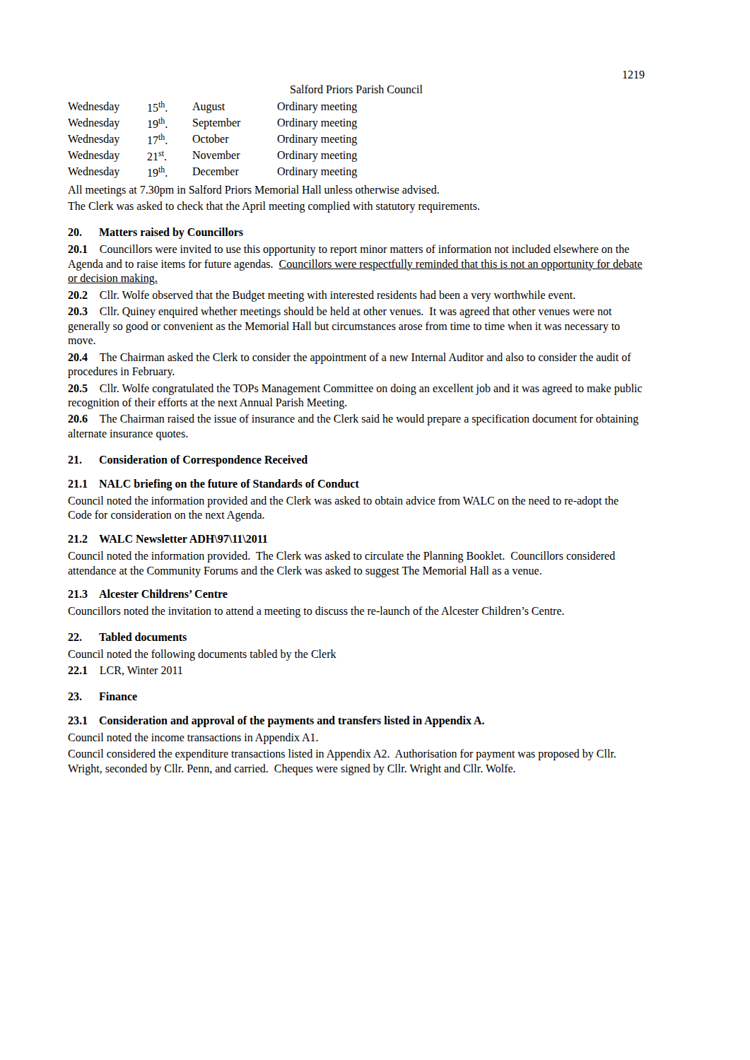1219
Salford Priors Parish Council
| Wednesday | 15 th . | August | Ordinary meeting |
| Wednesday | 19 th . | September | Ordinary meeting |
| Wednesday | 17 th . | October | Ordinary meeting |
| Wednesday | 21 st . | November | Ordinary meeting |
| Wednesday | 19 th . | December | Ordinary meeting |
All meetings at 7.30pm in Salford Priors Memorial Hall unless otherwise advised.
The Clerk was asked to check that the April meeting complied with statutory requirements.
20. Matters raised by Councillors
20.1 Councillors were invited to use this opportunity to report minor matters of information not included elsewhere on the Agenda and to raise items for future agendas. Councillors were respectfully reminded that this is not an opportunity for debate or decision making.
20.2 Cllr. Wolfe observed that the Budget meeting with interested residents had been a very worthwhile event.
20.3 Cllr. Quiney enquired whether meetings should be held at other venues. It was agreed that other venues were not generally so good or convenient as the Memorial Hall but circumstances arose from time to time when it was necessary to move.
20.4 The Chairman asked the Clerk to consider the appointment of a new Internal Auditor and also to consider the audit of procedures in February.
20.5 Cllr. Wolfe congratulated the TOPs Management Committee on doing an excellent job and it was agreed to make public recognition of their efforts at the next Annual Parish Meeting.
20.6 The Chairman raised the issue of insurance and the Clerk said he would prepare a specification document for obtaining alternate insurance quotes.
21. Consideration of Correspondence Received
21.1 NALC briefing on the future of Standards of Conduct
Council noted the information provided and the Clerk was asked to obtain advice from WALC on the need to re-adopt the Code for consideration on the next Agenda.
21.2 WALC Newsletter ADH\97\11\2011
Council noted the information provided. The Clerk was asked to circulate the Planning Booklet. Councillors considered attendance at the Community Forums and the Clerk was asked to suggest The Memorial Hall as a venue.
21.3 Alcester Childrens’ Centre
Councillors noted the invitation to attend a meeting to discuss the re-launch of the Alcester Children’s Centre.
22. Tabled documents
Council noted the following documents tabled by the Clerk
22.1 LCR, Winter 2011
23. Finance
23.1 Consideration and approval of the payments and transfers listed in Appendix A.
Council noted the income transactions in Appendix A1.
Council considered the expenditure transactions listed in Appendix A2. Authorisation for payment was proposed by Cllr. Wright, seconded by Cllr. Penn, and carried. Cheques were signed by Cllr. Wright and Cllr. Wolfe.